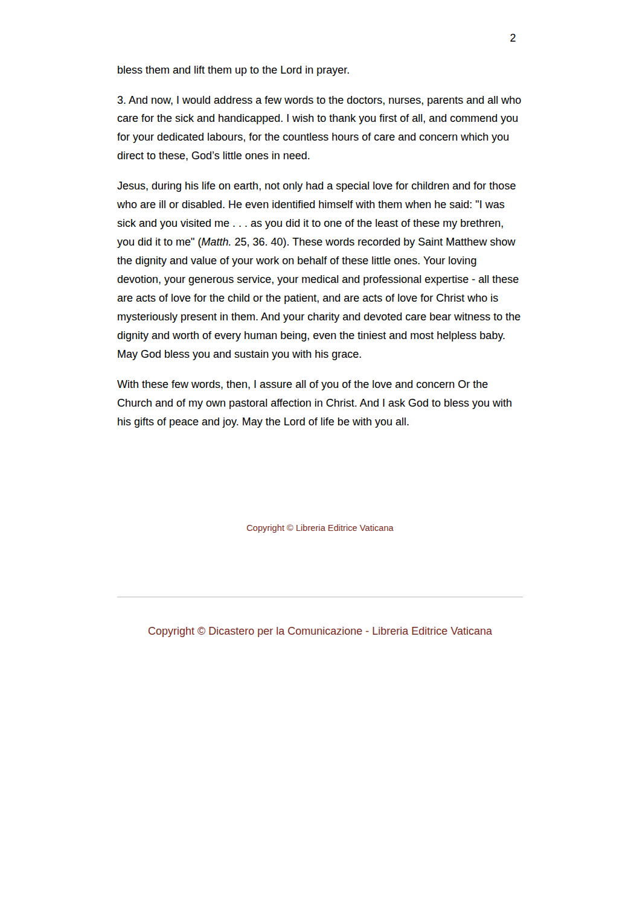2
bless them and lift them up to the Lord in prayer.
3. And now, I would address a few words to the doctors, nurses, parents and all who care for the sick and handicapped. I wish to thank you first of all, and commend you for your dedicated labours, for the countless hours of care and concern which you direct to these, God’s little ones in need.
Jesus, during his life on earth, not only had a special love for children and for those who are ill or disabled. He even identified himself with them when he said: "I was sick and you visited me . . . as you did it to one of the least of these my brethren, you did it to me" (Matth. 25, 36. 40). These words recorded by Saint Matthew show the dignity and value of your work on behalf of these little ones. Your loving devotion, your generous service, your medical and professional expertise - all these are acts of love for the child or the patient, and are acts of love for Christ who is mysteriously present in them. And your charity and devoted care bear witness to the dignity and worth of every human being, even the tiniest and most helpless baby. May God bless you and sustain you with his grace.
With these few words, then, I assure all of you of the love and concern Or the Church and of my own pastoral affection in Christ. And I ask God to bless you with his gifts of peace and joy. May the Lord of life be with you all.
Copyright © Libreria Editrice Vaticana
Copyright © Dicastero per la Comunicazione - Libreria Editrice Vaticana